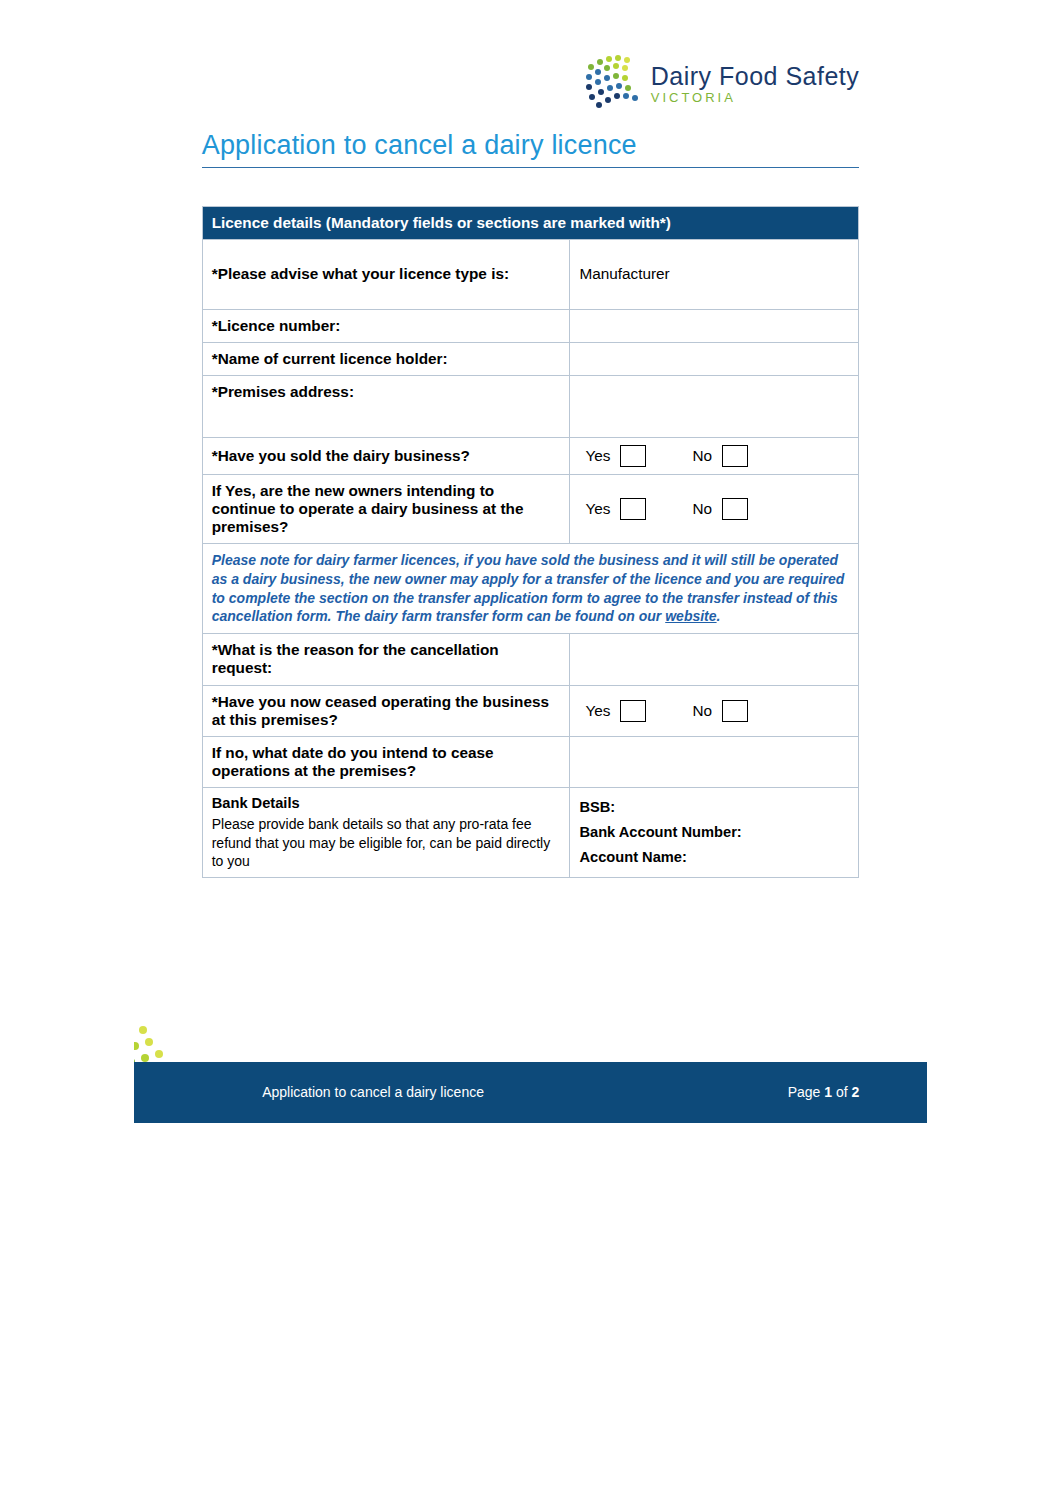Dairy Food Safety
VICTORIA
Application to cancel a dairy licence
| Licence details (Mandatory fields or sections are marked with*) |
| --- |
| *Please advise what your licence type is: | Manufacturer |
| *Licence number: | |
| *Name of current licence holder: | |
| *Premises address: | |
| *Have you sold the dairy business? | Yes No |
| If Yes, are the new owners intending to continue to operate a dairy business at the premises? | Yes No |
| Please note for dairy farmer licences, if you have sold the business and it will still be operated as a dairy business, the new owner may apply for a transfer of the licence and you are required to complete the section on the transfer application form to agree to the transfer instead of this cancellation form. The dairy farm transfer form can be found on our website . |
| *What is the reason for the cancellation request: | |
| *Have you now ceased operating the business at this premises? | Yes No |
| If no, what date do you intend to cease operations at the premises? | |
| Bank Details Please provide bank details so that any pro-rata fee refund that you may be eligible for, can be paid directly to you | BSB: Bank Account Number: Account Name: |
Application to cancel a dairy licence
Page 1 of 2